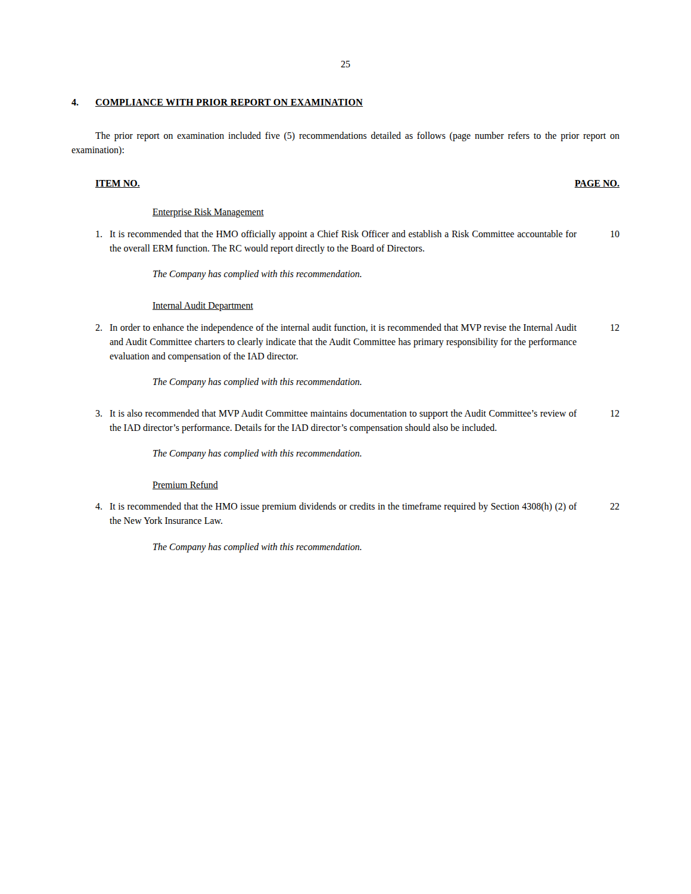25
4. COMPLIANCE WITH PRIOR REPORT ON EXAMINATION
The prior report on examination included five (5) recommendations detailed as follows (page number refers to the prior report on examination):
ITEM NO. PAGE NO.
Enterprise Risk Management
1.
It is recommended that the HMO officially appoint a Chief Risk Officer and establish a Risk Committee accountable for the overall ERM function. The RC would report directly to the Board of Directors.
10
The Company has complied with this recommendation.
Internal Audit Department
2.
In order to enhance the independence of the internal audit function, it is recommended that MVP revise the Internal Audit and Audit Committee charters to clearly indicate that the Audit Committee has primary responsibility for the performance evaluation and compensation of the IAD director.
12
The Company has complied with this recommendation.
3.
It is also recommended that MVP Audit Committee maintains documentation to support the Audit Committee’s review of the IAD director’s performance. Details for the IAD director’s compensation should also be included.
12
The Company has complied with this recommendation.
Premium Refund
4.
It is recommended that the HMO issue premium dividends or credits in the timeframe required by Section 4308(h) (2) of the New York Insurance Law.
22
The Company has complied with this recommendation.